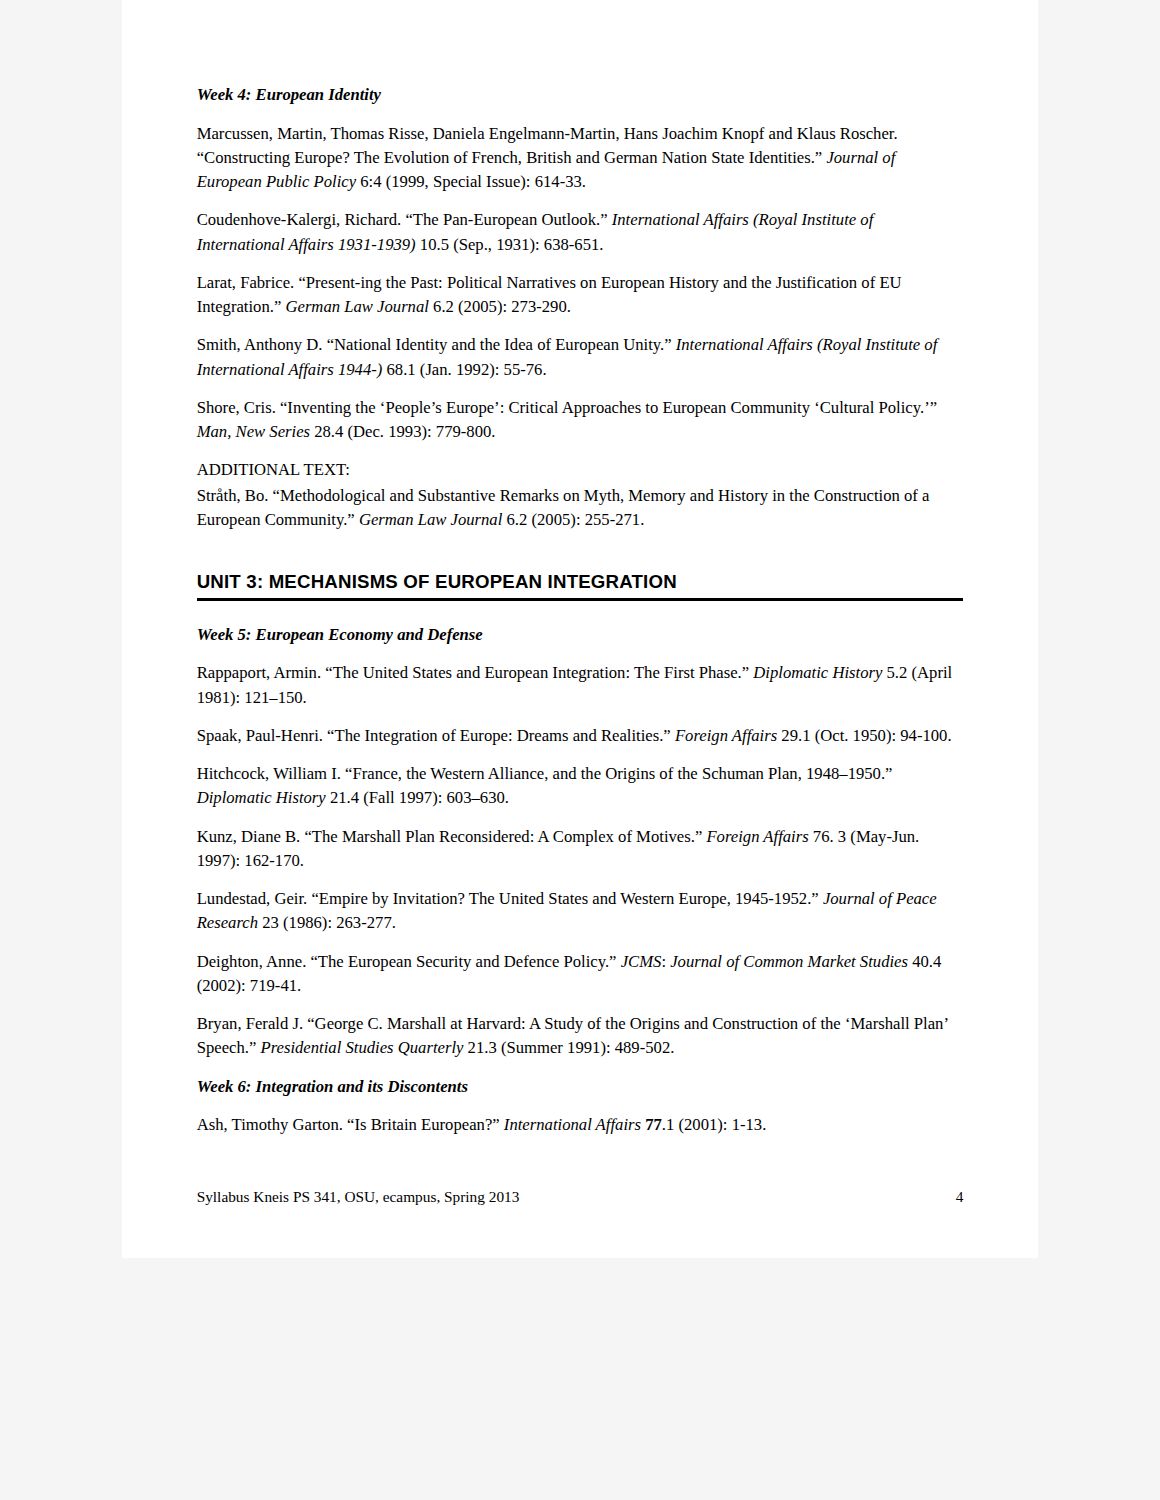Week 4: European Identity
Marcussen, Martin, Thomas Risse, Daniela Engelmann-Martin, Hans Joachim Knopf and Klaus Roscher. “Constructing Europe? The Evolution of French, British and German Nation State Identities.” Journal of European Public Policy 6:4 (1999, Special Issue): 614-33.
Coudenhove-Kalergi, Richard. “The Pan-European Outlook.” International Affairs (Royal Institute of International Affairs 1931-1939) 10.5 (Sep., 1931): 638-651.
Larat, Fabrice. “Present-ing the Past: Political Narratives on European History and the Justification of EU Integration.” German Law Journal 6.2 (2005): 273-290.
Smith, Anthony D. “National Identity and the Idea of European Unity.” International Affairs (Royal Institute of International Affairs 1944-) 68.1 (Jan. 1992): 55-76.
Shore, Cris. “Inventing the ‘People’s Europe’: Critical Approaches to European Community ‘Cultural Policy.’” Man, New Series 28.4 (Dec. 1993): 779-800.
ADDITIONAL TEXT:
Stråth, Bo. “Methodological and Substantive Remarks on Myth, Memory and History in the Construction of a European Community.” German Law Journal 6.2 (2005): 255-271.
Unit 3: Mechanisms of European Integration
Week 5: European Economy and Defense
Rappaport, Armin. “The United States and European Integration: The First Phase.” Diplomatic History 5.2 (April 1981): 121–150.
Spaak, Paul-Henri. “The Integration of Europe: Dreams and Realities.” Foreign Affairs 29.1 (Oct. 1950): 94-100.
Hitchcock, William I. “France, the Western Alliance, and the Origins of the Schuman Plan, 1948–1950.” Diplomatic History 21.4 (Fall 1997): 603–630.
Kunz, Diane B. “The Marshall Plan Reconsidered: A Complex of Motives.” Foreign Affairs 76. 3 (May-Jun. 1997): 162-170.
Lundestad, Geir. “Empire by Invitation? The United States and Western Europe, 1945-1952.” Journal of Peace Research 23 (1986): 263-277.
Deighton, Anne. “The European Security and Defence Policy.” JCMS: Journal of Common Market Studies 40.4 (2002): 719-41.
Bryan, Ferald J. “George C. Marshall at Harvard: A Study of the Origins and Construction of the ‘Marshall Plan’ Speech.” Presidential Studies Quarterly 21.3 (Summer 1991): 489-502.
Week 6: Integration and its Discontents
Ash, Timothy Garton. “Is Britain European?” International Affairs 77.1 (2001): 1-13.
Syllabus Kneis PS 341, OSU, ecampus, Spring 2013 4